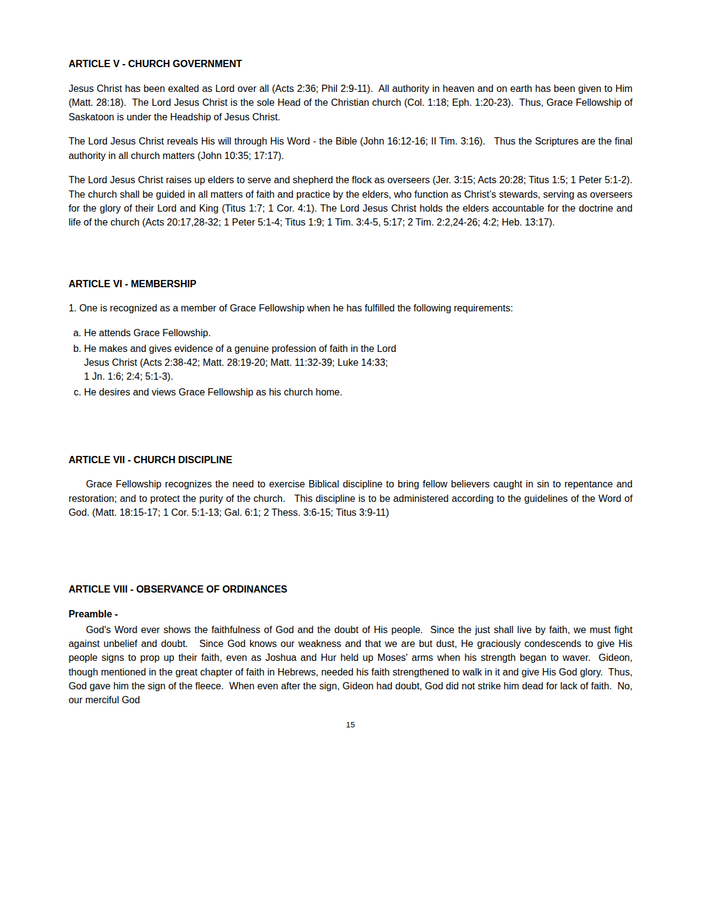ARTICLE V - CHURCH GOVERNMENT
Jesus Christ has been exalted as Lord over all (Acts 2:36; Phil 2:9-11). All authority in heaven and on earth has been given to Him (Matt. 28:18). The Lord Jesus Christ is the sole Head of the Christian church (Col. 1:18; Eph. 1:20-23). Thus, Grace Fellowship of Saskatoon is under the Headship of Jesus Christ.
The Lord Jesus Christ reveals His will through His Word - the Bible (John 16:12-16; II Tim. 3:16). Thus the Scriptures are the final authority in all church matters (John 10:35; 17:17).
The Lord Jesus Christ raises up elders to serve and shepherd the flock as overseers (Jer. 3:15; Acts 20:28; Titus 1:5; 1 Peter 5:1-2). The church shall be guided in all matters of faith and practice by the elders, who function as Christ’s stewards, serving as overseers for the glory of their Lord and King (Titus 1:7; 1 Cor. 4:1). The Lord Jesus Christ holds the elders accountable for the doctrine and life of the church (Acts 20:17,28-32; 1 Peter 5:1-4; Titus 1:9; 1 Tim. 3:4-5, 5:17; 2 Tim. 2:2,24-26; 4:2; Heb. 13:17).
ARTICLE VI - MEMBERSHIP
1. One is recognized as a member of Grace Fellowship when he has fulfilled the following requirements:
He attends Grace Fellowship.
He makes and gives evidence of a genuine profession of faith in the Lord
Jesus Christ (Acts 2:38-42; Matt. 28:19-20; Matt. 11:32-39; Luke 14:33;
1 Jn. 1:6; 2:4; 5:1-3).
He desires and views Grace Fellowship as his church home.
ARTICLE VII - CHURCH DISCIPLINE
Grace Fellowship recognizes the need to exercise Biblical discipline to bring fellow believers caught in sin to repentance and restoration; and to protect the purity of the church. This discipline is to be administered according to the guidelines of the Word of God. (Matt. 18:15-17; 1 Cor. 5:1-13; Gal. 6:1; 2 Thess. 3:6-15; Titus 3:9-11)
ARTICLE VIII - OBSERVANCE OF ORDINANCES
Preamble -
God's Word ever shows the faithfulness of God and the doubt of His people. Since the just shall live by faith, we must fight against unbelief and doubt. Since God knows our weakness and that we are but dust, He graciously condescends to give His people signs to prop up their faith, even as Joshua and Hur held up Moses' arms when his strength began to waver. Gideon, though mentioned in the great chapter of faith in Hebrews, needed his faith strengthened to walk in it and give His God glory. Thus, God gave him the sign of the fleece. When even after the sign, Gideon had doubt, God did not strike him dead for lack of faith. No, our merciful God
15